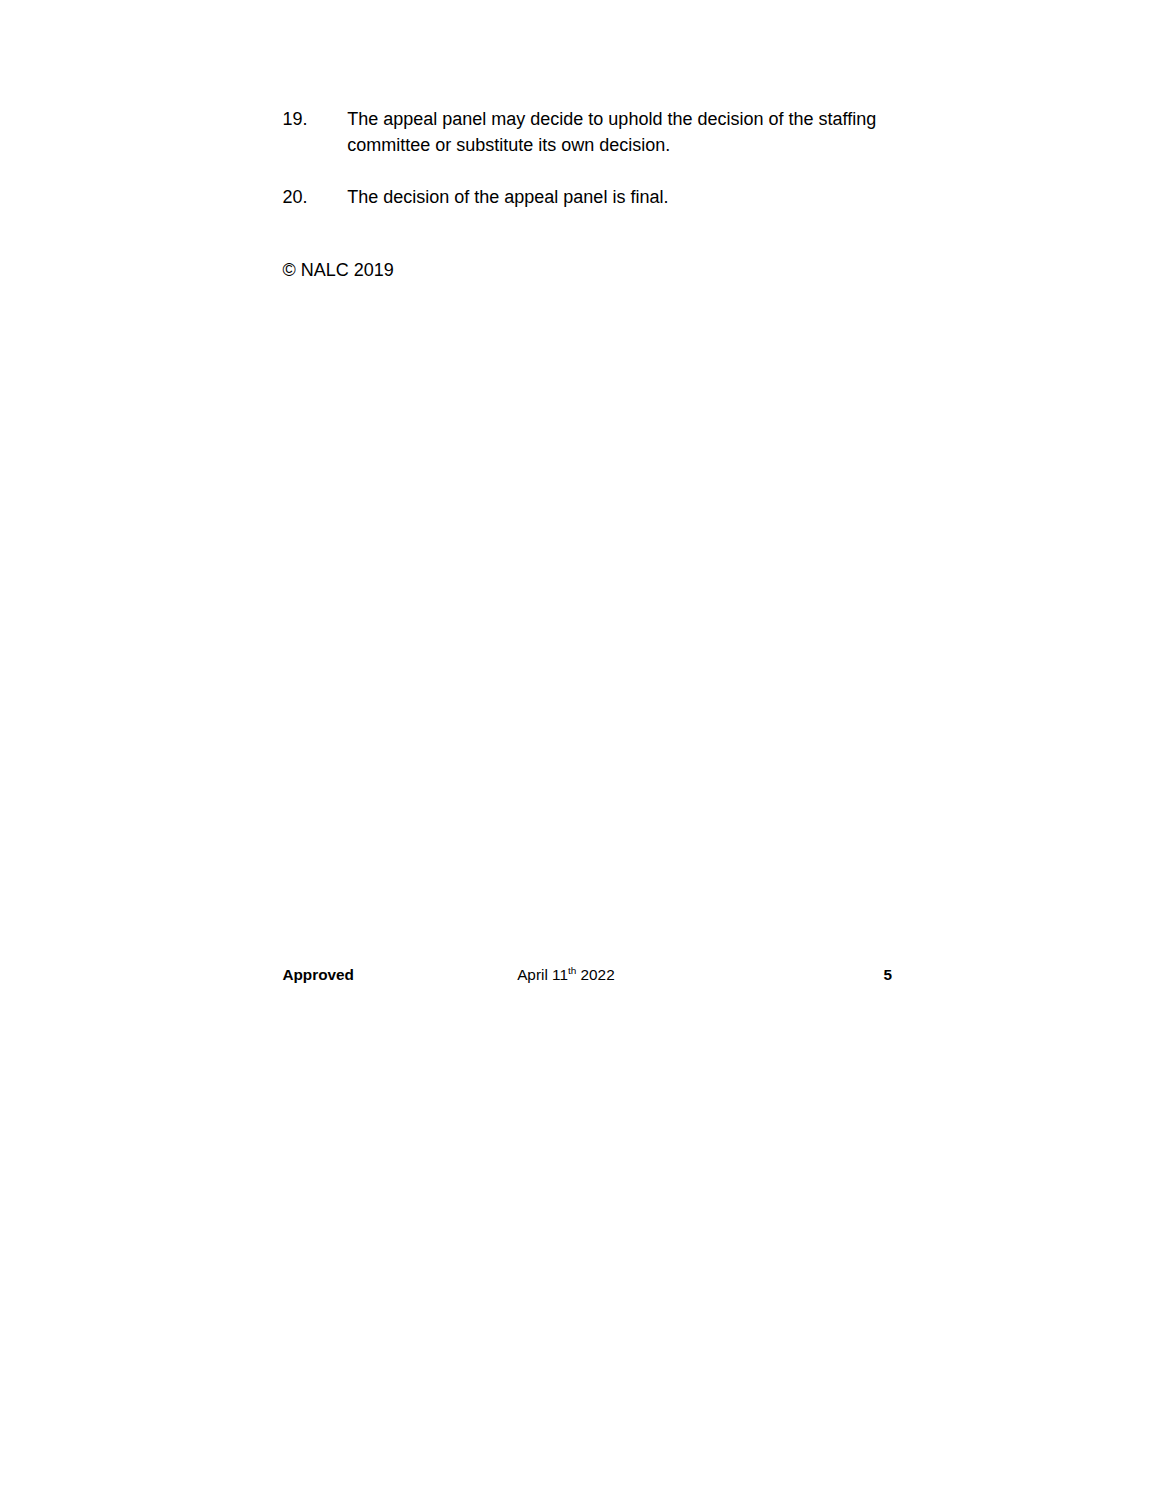19. The appeal panel may decide to uphold the decision of the staffing committee or substitute its own decision.
20. The decision of the appeal panel is final.
© NALC 2019
Approved
April 11th 2022
5